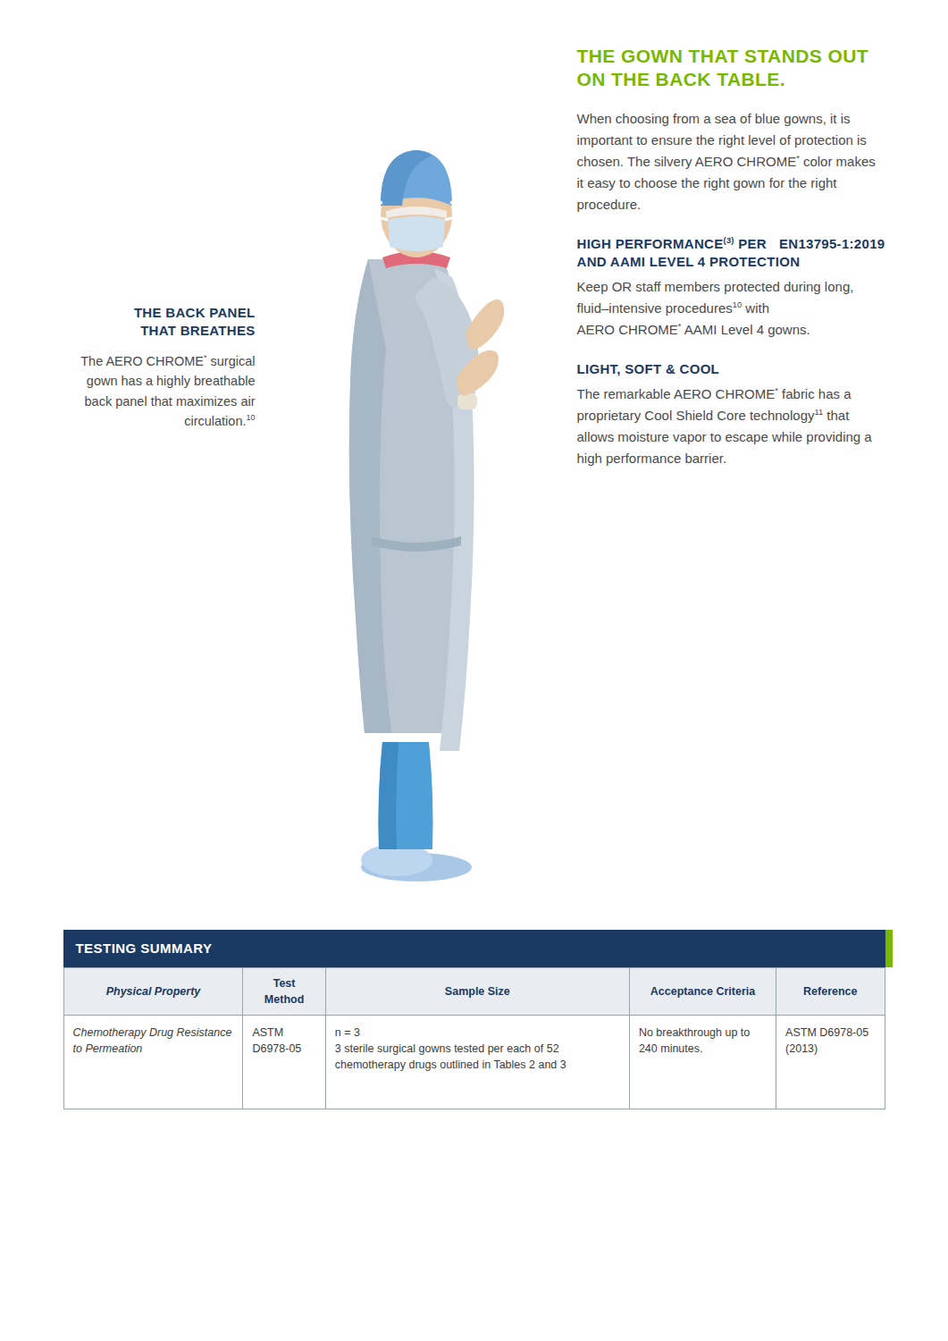THE BACK PANEL
THAT BREATHES
The AERO CHROME* surgical gown has a highly breathable back panel that maximizes air circulation.10
THE GOWN THAT STANDS OUT
ON THE BACK TABLE.
When choosing from a sea of blue gowns, it is important to ensure the right level of protection is chosen. The silvery AERO CHROME* color makes it easy to choose the right gown for the right procedure.
HIGH PERFORMANCE(3) PER EN13795-1:2019
AND AAMI LEVEL 4 PROTECTION
Keep OR staff members protected during long, fluid–intensive procedures10 with
AERO CHROME* AAMI Level 4 gowns.
LIGHT, SOFT & COOL
The remarkable AERO CHROME* fabric has a proprietary Cool Shield Core technology11 that allows moisture vapor to escape while providing a high performance barrier.
TESTING SUMMARY
| Physical Property | Test Method | Sample Size | Acceptance Criteria | Reference |
| --- | --- | --- | --- | --- |
| Chemotherapy Drug Resistance to Permeation | ASTM D6978-05 | n = 3 3 sterile surgical gowns tested per each of 52 chemotherapy drugs outlined in Tables 2 and 3 | No breakthrough up to 240 minutes. | ASTM D6978-05 (2013) |